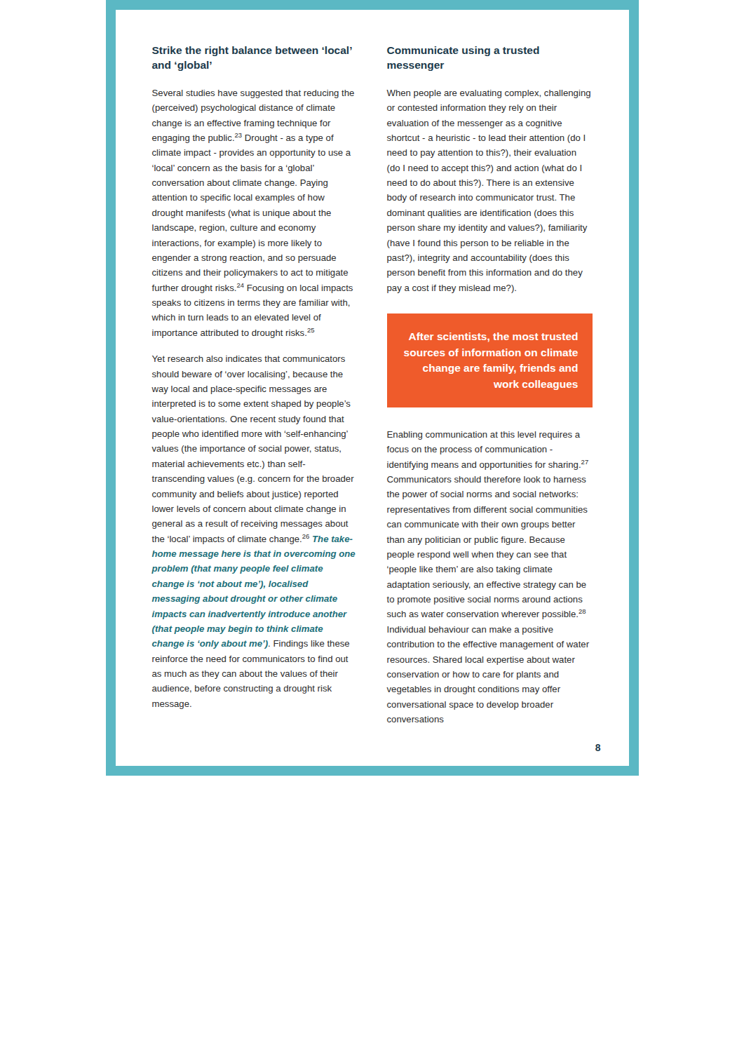Strike the right balance between ‘local’ and ‘global’
Several studies have suggested that reducing the (perceived) psychological distance of climate change is an effective framing technique for engaging the public.23 Drought - as a type of climate impact - provides an opportunity to use a ‘local’ concern as the basis for a ‘global’ conversation about climate change. Paying attention to specific local examples of how drought manifests (what is unique about the landscape, region, culture and economy interactions, for example) is more likely to engender a strong reaction, and so persuade citizens and their policymakers to act to mitigate further drought risks.24 Focusing on local impacts speaks to citizens in terms they are familiar with, which in turn leads to an elevated level of importance attributed to drought risks.25
Yet research also indicates that communicators should beware of ‘over localising’, because the way local and place-specific messages are interpreted is to some extent shaped by people’s value-orientations. One recent study found that people who identified more with ‘self-enhancing’ values (the importance of social power, status, material achievements etc.) than self-transcending values (e.g. concern for the broader community and beliefs about justice) reported lower levels of concern about climate change in general as a result of receiving messages about the ‘local’ impacts of climate change.26 The take-home message here is that in overcoming one problem (that many people feel climate change is ‘not about me’), localised messaging about drought or other climate impacts can inadvertently introduce another (that people may begin to think climate change is ‘only about me’). Findings like these reinforce the need for communicators to find out as much as they can about the values of their audience, before constructing a drought risk message.
Communicate using a trusted messenger
When people are evaluating complex, challenging or contested information they rely on their evaluation of the messenger as a cognitive shortcut - a heuristic - to lead their attention (do I need to pay attention to this?), their evaluation (do I need to accept this?) and action (what do I need to do about this?). There is an extensive body of research into communicator trust. The dominant qualities are identification (does this person share my identity and values?), familiarity (have I found this person to be reliable in the past?), integrity and accountability (does this person benefit from this information and do they pay a cost if they mislead me?).
After scientists, the most trusted sources of information on climate change are family, friends and work colleagues
Enabling communication at this level requires a focus on the process of communication - identifying means and opportunities for sharing.27 Communicators should therefore look to harness the power of social norms and social networks: representatives from different social communities can communicate with their own groups better than any politician or public figure. Because people respond well when they can see that ‘people like them’ are also taking climate adaptation seriously, an effective strategy can be to promote positive social norms around actions such as water conservation wherever possible.28 Individual behaviour can make a positive contribution to the effective management of water resources. Shared local expertise about water conservation or how to care for plants and vegetables in drought conditions may offer conversational space to develop broader conversations
8